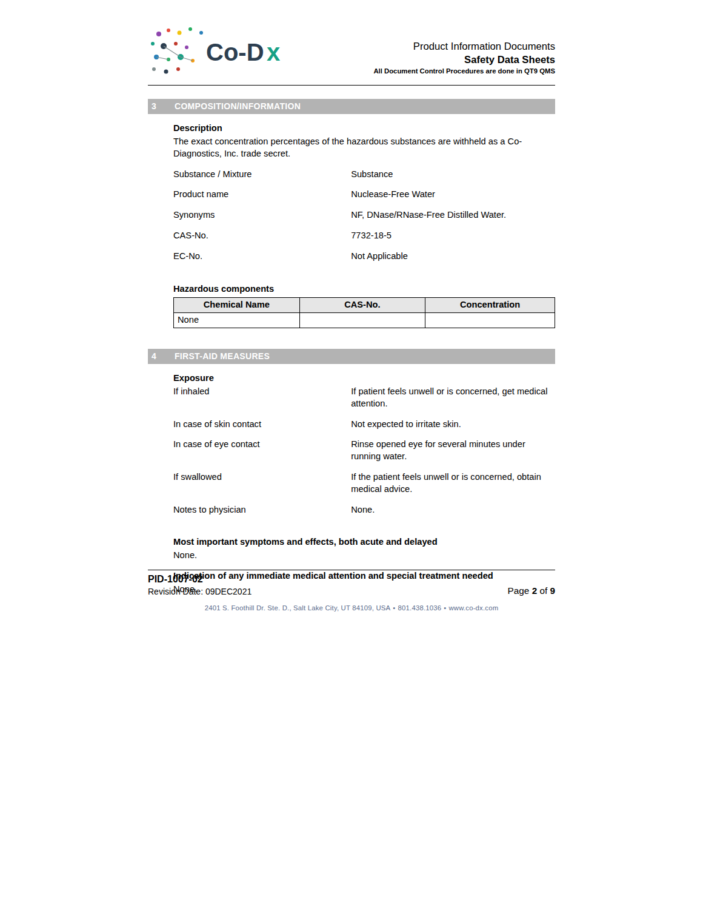Co-D x
Product Information Documents
Safety Data Sheets
All Document Control Procedures are done in QT9 QMS
3 COMPOSITION/INFORMATION
Description
The exact concentration percentages of the hazardous substances are withheld as a Co-Diagnostics, Inc. trade secret.
Substance / Mixture
Substance
Product name
Nuclease-Free Water
Synonyms
NF, DNase/RNase-Free Distilled Water.
CAS-No.
7732-18-5
EC-No.
Not Applicable
Hazardous components
| Chemical Name | CAS-No. | Concentration |
| --- | --- | --- |
| None | | |
4 FIRST-AID MEASURES
Exposure
If inhaled
If patient feels unwell or is concerned, get medical attention.
In case of skin contact
Not expected to irritate skin.
In case of eye contact
Rinse opened eye for several minutes under running water.
If swallowed
If the patient feels unwell or is concerned, obtain medical advice.
Notes to physician
None.
Most important symptoms and effects, both acute and delayed
None.
Indication of any immediate medical attention and special treatment needed
None.
PID-1007-02
Revision Date: 09DEC2021
Page 2 of 9
2401 S. Foothill Dr. Ste. D., Salt Lake City, UT 84109, USA•801.438.1036•www.co-dx.com